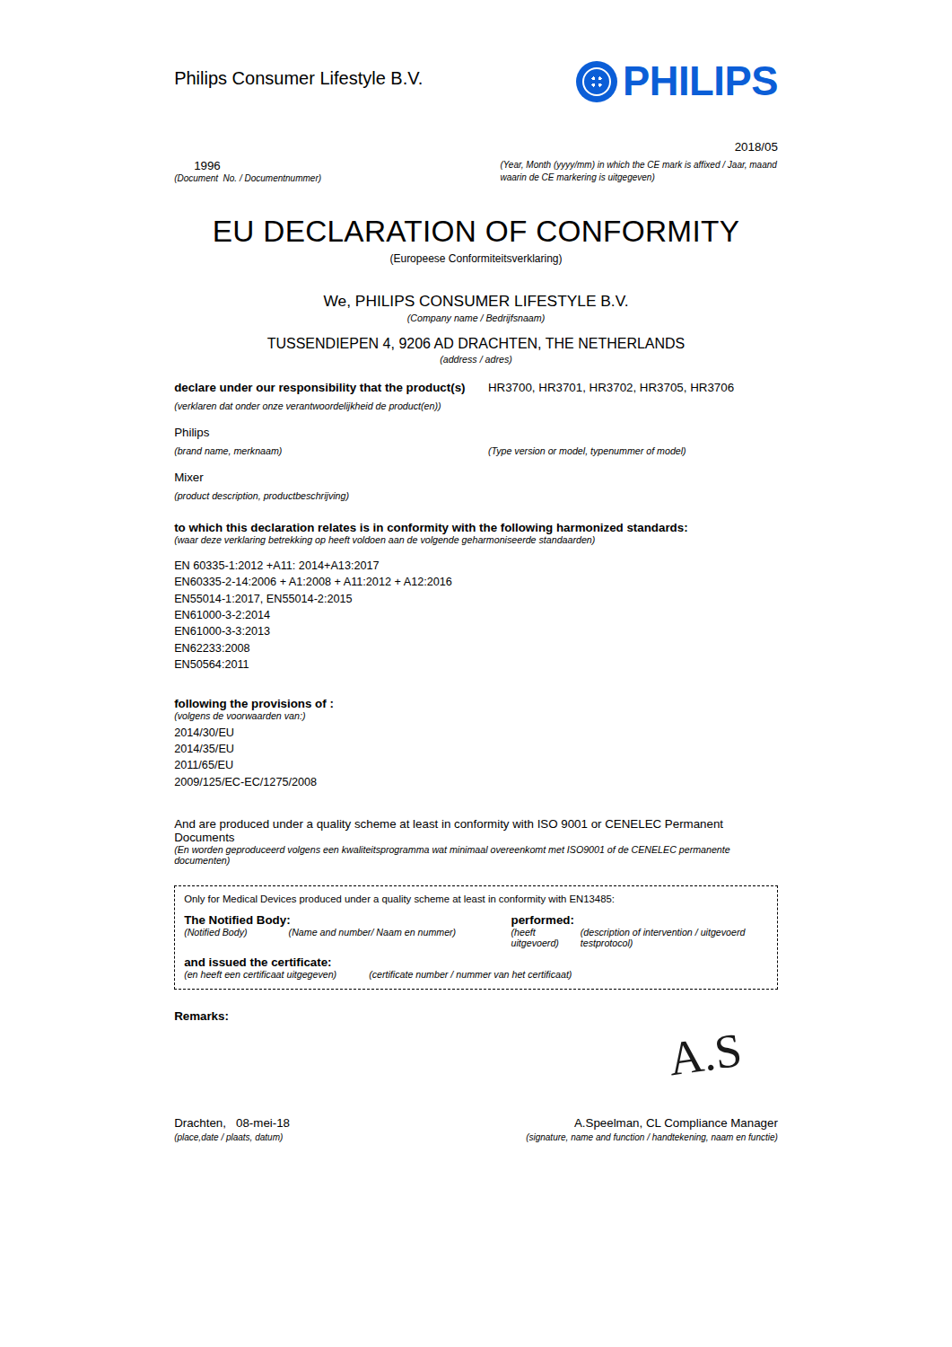Philips Consumer Lifestyle B.V.
PHILIPS
2018/05
1996
(Document No. / Documentnummer)
(Year, Month (yyyy/mm) in which the CE mark is affixed / Jaar, maand waarin de CE markering is uitgegeven)
EU DECLARATION OF CONFORMITY
(Europeese Conformiteitsverklaring)
We, PHILIPS CONSUMER LIFESTYLE B.V.
(Company name / Bedrijfsnaam)
TUSSENDIEPEN 4, 9206 AD DRACHTEN, THE NETHERLANDS
(address / adres)
declare under our responsibility that the product(s)
HR3700, HR3701, HR3702, HR3705, HR3706
(verklaren dat onder onze verantwoordelijkheid de product(en))
Philips
(brand name, merknaam)
(Type version or model, typenummer of model)
Mixer
(product description, productbeschrijving)
to which this declaration relates is in conformity with the following harmonized standards:
(waar deze verklaring betrekking op heeft voldoen aan de volgende geharmoniseerde standaarden)
EN 60335-1:2012 +A11: 2014+A13:2017
EN60335-2-14:2006 + A1:2008 + A11:2012 + A12:2016
EN55014-1:2017, EN55014-2:2015
EN61000-3-2:2014
EN61000-3-3:2013
EN62233:2008
EN50564:2011
following the provisions of :
(volgens de voorwaarden van:)
2014/30/EU
2014/35/EU
2011/65/EU
2009/125/EC-EC/1275/2008
And are produced under a quality scheme at least in conformity with ISO 9001 or CENELEC Permanent Documents
(En worden geproduceerd volgens een kwaliteitsprogramma wat minimaal overeenkomt met ISO9001 of de CENELEC permanente documenten)
Only for Medical Devices produced under a quality scheme at least in conformity with EN13485:
The Notified Body:
(Notified Body) (Name and number/ Naam en nummer)
performed:
(heeft uitgevoerd) (description of intervention / uitgevoerd testprotocol)
and issued the certificate:
(en heeft een certificaat uitgegeven) (certificate number / nummer van het certificaat)
Remarks:
A.S
Drachten, 08-mei-18
(place,date / plaats, datum)
A.Speelman, CL Compliance Manager
(signature, name and function / handtekening, naam en functie)